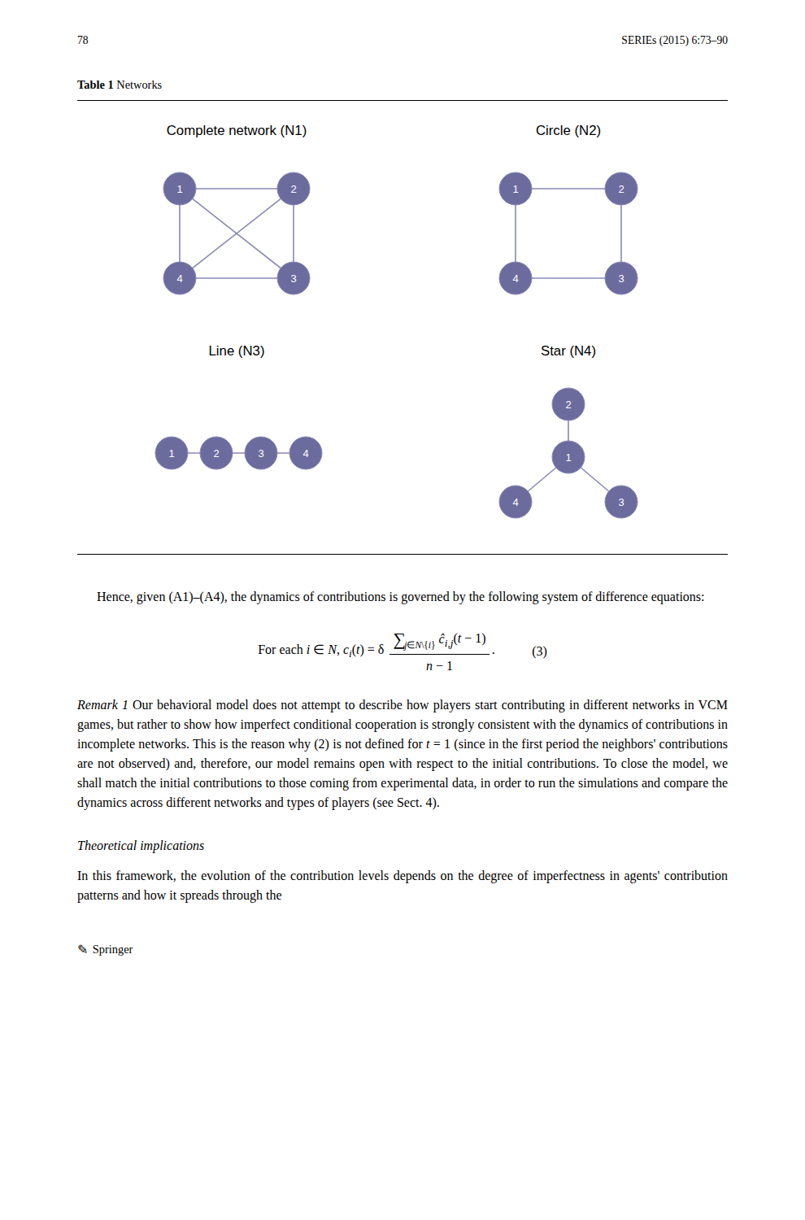78 SERIEs (2015) 6:73–90
Table 1 Networks
Complete network (N1)
1 2 3 4
Circle (N2)
1 2 3 4
Line (N3)
1 2 3 4
Star (N4)
2 1 4 3
Hence, given (A1)–(A4), the dynamics of contributions is governed by the following system of difference equations:
For each i ∈ N, ci(t) = δ ∑j∈N\{i} ĉi,j(t − 1) n − 1 .
(3)
Remark 1 Our behavioral model does not attempt to describe how players start contributing in different networks in VCM games, but rather to show how imperfect conditional cooperation is strongly consistent with the dynamics of contributions in incomplete networks. This is the reason why (2) is not defined for t = 1 (since in the first period the neighbors' contributions are not observed) and, therefore, our model remains open with respect to the initial contributions. To close the model, we shall match the initial contributions to those coming from experimental data, in order to run the simulations and compare the dynamics across different networks and types of players (see Sect. 4).
Theoretical implications
In this framework, the evolution of the contribution levels depends on the degree of imperfectness in agents' contribution patterns and how it spreads through the
✎ Springer